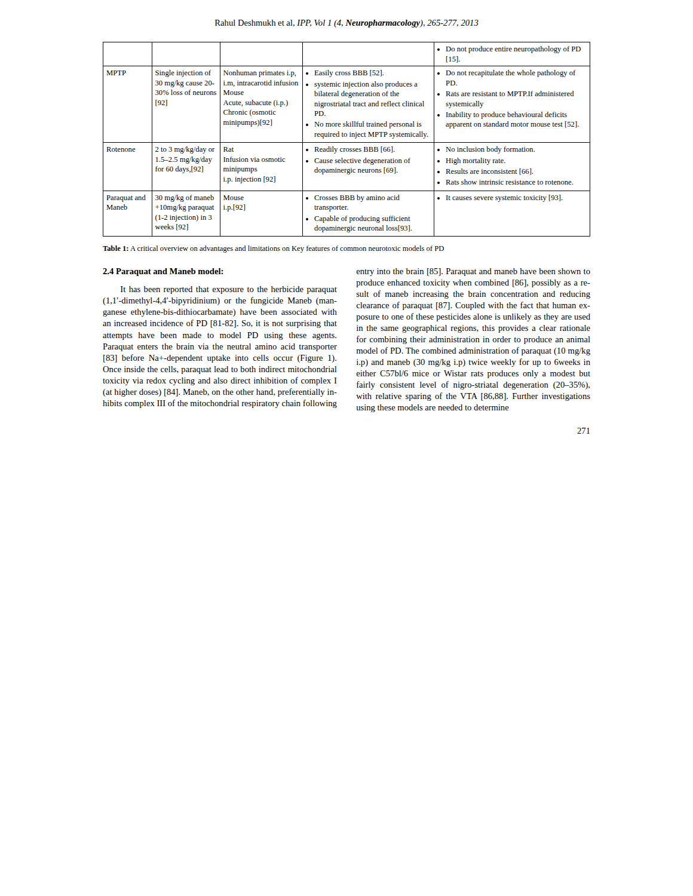Rahul Deshmukh et al, IPP, Vol 1 (4, Neuropharmacology), 265-277, 2013
| | | | | Do not produce entire neuropathology of PD [15]. |
| MPTP | Single injection of 30 mg/kg cause 20-30% loss of neurons [92] | Nonhuman primates i.p, i.m, intracarotid infusion Mouse Acute, subacute (i.p.) Chronic (osmotic minipumps)[92] | Easily cross BBB [52]. systemic injection also produces a bilateral degeneration of the nigrostriatal tract and reflect clinical PD. No more skillful trained personal is required to inject MPTP systemically. | Do not recapitulate the whole pathology of PD. Rats are resistant to MPTP.If administered systemically Inability to produce behavioural deficits apparent on standard motor mouse test [52]. |
| Rotenone | 2 to 3 mg/kg/day or 1.5–2.5 mg/kg/day for 60 days,[92] | Rat Infusion via osmotic minipumps i.p. injection [92] | Readily crosses BBB [66]. Cause selective degeneration of dopaminergic neurons [69]. | No inclusion body formation. High mortality rate. Results are inconsistent [66]. Rats show intrinsic resistance to rotenone. |
| Paraquat and Maneb | 30 mg/kg of maneb +10mg/kg paraquat (1-2 injection) in 3 weeks [92] | Mouse i.p.[92] | Crosses BBB by amino acid transporter. Capable of producing sufficient dopaminergic neuronal loss[93]. | It causes severe systemic toxicity [93]. |
Table 1: A critical overview on advantages and limitations on Key features of common neurotoxic models of PD
2.4 Paraquat and Maneb model:
It has been reported that exposure to the herbicide paraquat (1,1′-dimethyl-4,4′-bipyridinium) or the fungicide Maneb (manganese ethylene-bis-dithiocarbamate) have been associated with an increased incidence of PD [81-82]. So, it is not surprising that attempts have been made to model PD using these agents. Paraquat enters the brain via the neutral amino acid transporter [83] before Na+-dependent uptake into cells occur (Figure 1). Once inside the cells, paraquat lead to both indirect mitochondrial toxicity via redox cycling and also direct inhibition of complex I (at higher doses) [84]. Maneb, on the other hand, preferentially inhibits complex III of the mitochondrial respiratory chain following entry into the brain [85]. Paraquat and maneb have been shown to produce enhanced toxicity when combined [86], possibly as a result of maneb increasing the brain concentration and reducing clearance of paraquat [87]. Coupled with the fact that human exposure to one of these pesticides alone is unlikely as they are used in the same geographical regions, this provides a clear rationale for combining their administration in order to produce an animal model of PD. The combined administration of paraquat (10 mg/kg i.p) and maneb (30 mg/kg i.p) twice weekly for up to 6weeks in either C57bl/6 mice or Wistar rats produces only a modest but fairly consistent level of nigro-striatal degeneration (20–35%), with relative sparing of the VTA [86,88]. Further investigations using these models are needed to determine
271